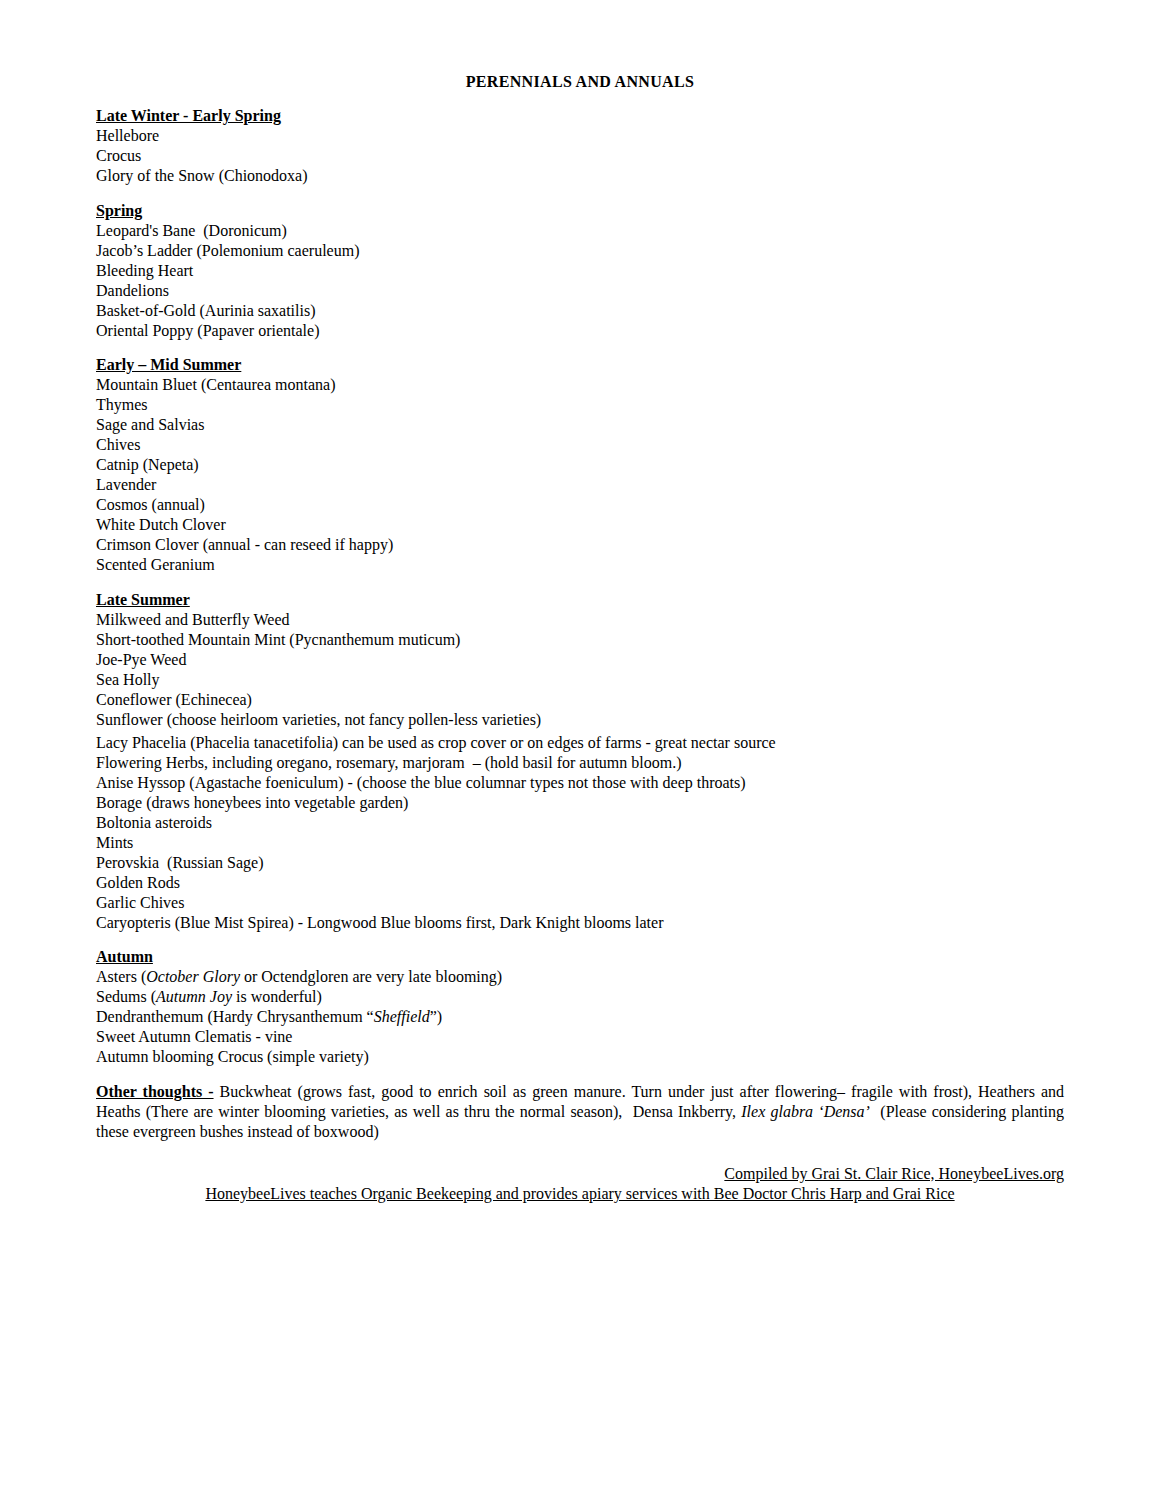PERENNIALS AND ANNUALS
Late Winter - Early Spring
Hellebore
Crocus
Glory of the Snow (Chionodoxa)
Spring
Leopard's Bane (Doronicum)
Jacob’s Ladder (Polemonium caeruleum)
Bleeding Heart
Dandelions
Basket-of-Gold (Aurinia saxatilis)
Oriental Poppy (Papaver orientale)
Early – Mid Summer
Mountain Bluet (Centaurea montana)
Thymes
Sage and Salvias
Chives
Catnip (Nepeta)
Lavender
Cosmos (annual)
White Dutch Clover
Crimson Clover (annual - can reseed if happy)
Scented Geranium
Late Summer
Milkweed and Butterfly Weed
Short-toothed Mountain Mint (Pycnanthemum muticum)
Joe-Pye Weed
Sea Holly
Coneflower (Echinecea)
Sunflower (choose heirloom varieties, not fancy pollen-less varieties)
Lacy Phacelia (Phacelia tanacetifolia) can be used as crop cover or on edges of farms - great nectar source
Flowering Herbs, including oregano, rosemary, marjoram – (hold basil for autumn bloom.)
Anise Hyssop (Agastache foeniculum) - (choose the blue columnar types not those with deep throats)
Borage (draws honeybees into vegetable garden)
Boltonia asteroids
Mints
Perovskia (Russian Sage)
Golden Rods
Garlic Chives
Caryopteris (Blue Mist Spirea) - Longwood Blue blooms first, Dark Knight blooms later
Autumn
Asters (October Glory or Octendgloren are very late blooming)
Sedums (Autumn Joy is wonderful)
Dendranthemum (Hardy Chrysanthemum “Sheffield”)
Sweet Autumn Clematis - vine
Autumn blooming Crocus (simple variety)
Other thoughts - Buckwheat (grows fast, good to enrich soil as green manure. Turn under just after flowering– fragile with frost), Heathers and Heaths (There are winter blooming varieties, as well as thru the normal season), Densa Inkberry, Ilex glabra ‘Densa’ (Please considering planting these evergreen bushes instead of boxwood)
Compiled by Grai St. Clair Rice, HoneybeeLives.org
HoneybeeLives teaches Organic Beekeeping and provides apiary services with Bee Doctor Chris Harp and Grai Rice